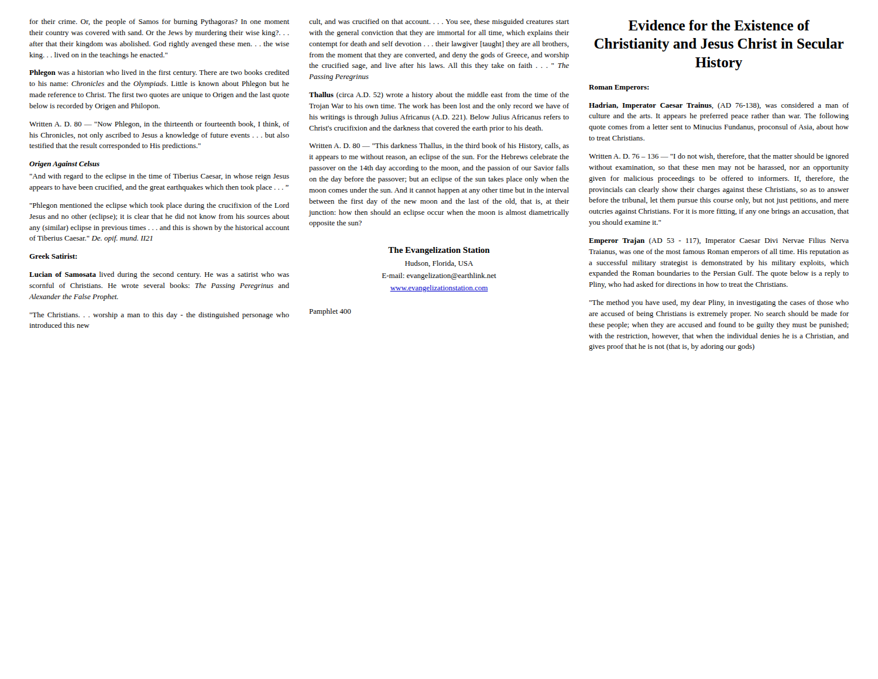for their crime. Or, the people of Samos for burning Pythagoras? In one moment their country was covered with sand. Or the Jews by murdering their wise king?. . . after that their kingdom was abolished. God rightly avenged these men. . . the wise king. . . lived on in the teachings he enacted."
Phlegon was a historian who lived in the first century. There are two books credited to his name: Chronicles and the Olympiads. Little is known about Phlegon but he made reference to Christ. The first two quotes are unique to Origen and the last quote below is recorded by Origen and Philopon.
Written A. D. 80 — "Now Phlegon, in the thirteenth or fourteenth book, I think, of his Chronicles, not only ascribed to Jesus a knowledge of future events . . . but also testified that the result corresponded to His predictions."
Origen Against Celsus
"And with regard to the eclipse in the time of Tiberius Caesar, in whose reign Jesus appears to have been crucified, and the great earthquakes which then took place . . . ”
"Phlegon mentioned the eclipse which took place during the crucifixion of the Lord Jesus and no other (eclipse); it is clear that he did not know from his sources about any (similar) eclipse in previous times . . . and this is shown by the historical account of Tiberius Caesar." De. opif. mund. II21
Greek Satirist:
Lucian of Samosata lived during the second century. He was a satirist who was scornful of Christians. He wrote several books: The Passing Peregrinus and Alexander the False Prophet.
"The Christians. . . worship a man to this day - the distinguished personage who introduced this new
cult, and was crucified on that account. . . . You see, these misguided creatures start with the general conviction that they are immortal for all time, which explains their contempt for death and self devotion . . . their lawgiver [taught] they are all brothers, from the moment that they are converted, and deny the gods of Greece, and worship the crucified sage, and live after his laws. All this they take on faith . . . " The Passing Peregrinus
Thallus (circa A.D. 52) wrote a history about the middle east from the time of the Trojan War to his own time. The work has been lost and the only record we have of his writings is through Julius Africanus (A.D. 221). Below Julius Africanus refers to Christ's crucifixion and the darkness that covered the earth prior to his death.
Written A. D. 80 — "This darkness Thallus, in the third book of his History, calls, as it appears to me without reason, an eclipse of the sun. For the Hebrews celebrate the passover on the 14th day according to the moon, and the passion of our Savior falls on the day before the passover; but an eclipse of the sun takes place only when the moon comes under the sun. And it cannot happen at any other time but in the interval between the first day of the new moon and the last of the old, that is, at their junction: how then should an eclipse occur when the moon is almost diametrically opposite the sun?
The Evangelization Station
Hudson, Florida, USA
E-mail: evangelization@earthlink.net
www.evangelizationstation.com
Pamphlet 400
Evidence for the Existence of Christianity and Jesus Christ in Secular History
Roman Emperors:
Hadrian, Imperator Caesar Trainus, (AD 76-138), was considered a man of culture and the arts. It appears he preferred peace rather than war. The following quote comes from a letter sent to Minucius Fundanus, proconsul of Asia, about how to treat Christians.
Written A. D. 76 – 136 — "I do not wish, therefore, that the matter should be ignored without examination, so that these men may not be harassed, nor an opportunity given for malicious proceedings to be offered to informers. If, therefore, the provincials can clearly show their charges against these Christians, so as to answer before the tribunal, let them pursue this course only, but not just petitions, and mere outcries against Christians. For it is more fitting, if any one brings an accusation, that you should examine it."
Emperor Trajan (AD 53 - 117), Imperator Caesar Divi Nervae Filius Nerva Traianus, was one of the most famous Roman emperors of all time. His reputation as a successful military strategist is demonstrated by his military exploits, which expanded the Roman boundaries to the Persian Gulf. The quote below is a reply to Pliny, who had asked for directions in how to treat the Christians.
"The method you have used, my dear Pliny, in investigating the cases of those who are accused of being Christians is extremely proper. No search should be made for these people; when they are accused and found to be guilty they must be punished; with the restriction, however, that when the individual denies he is a Christian, and gives proof that he is not (that is, by adoring our gods)